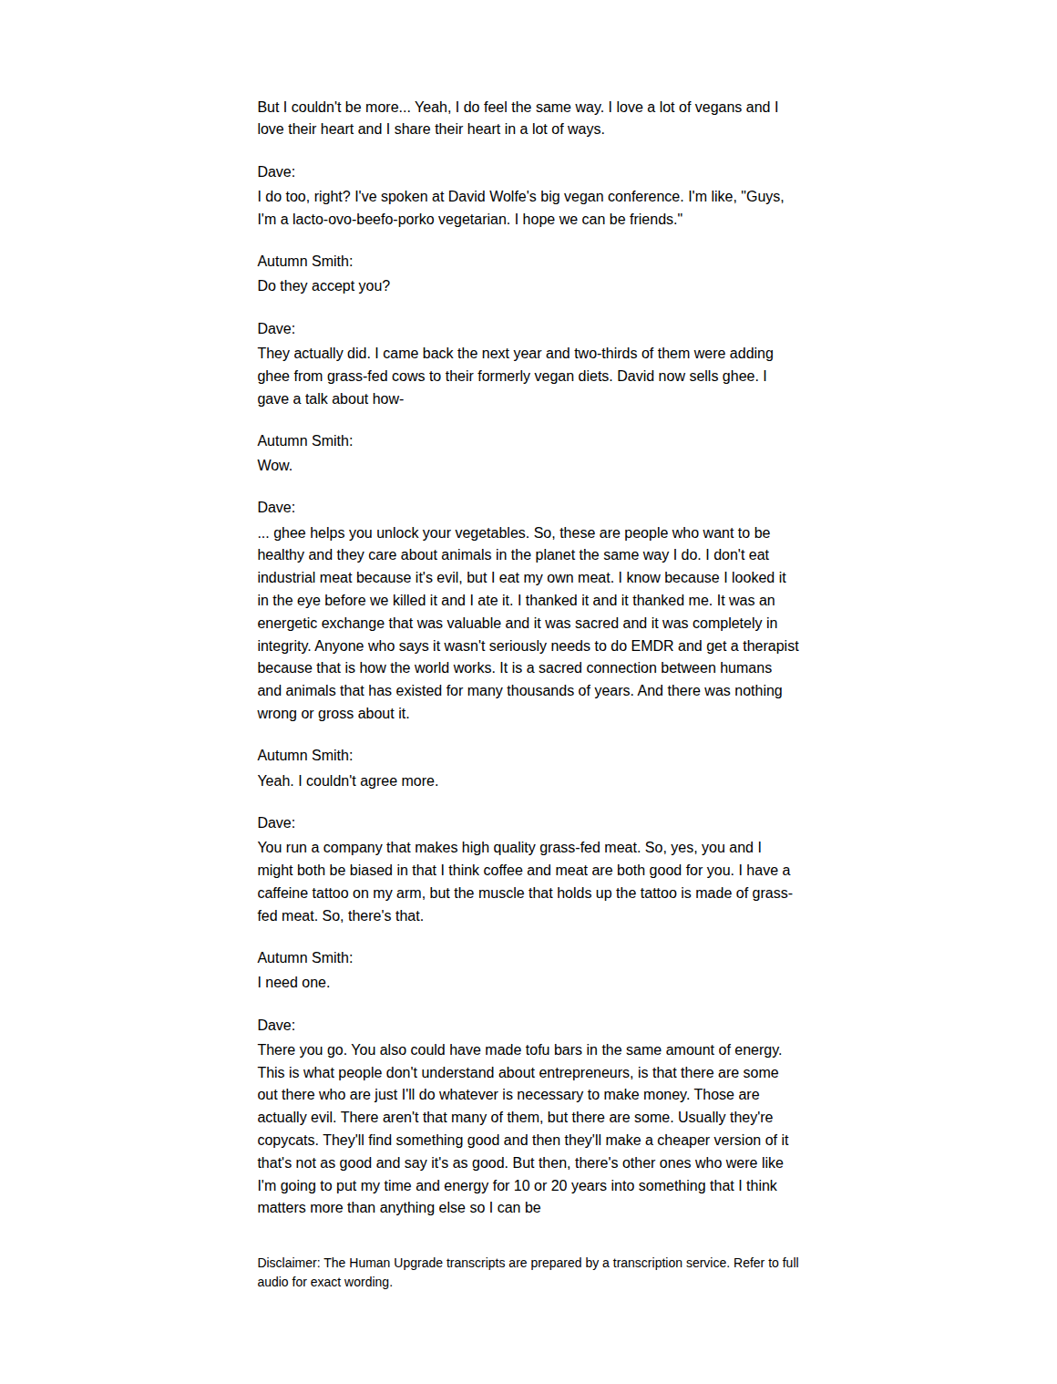But I couldn't be more... Yeah, I do feel the same way. I love a lot of vegans and I love their heart and I share their heart in a lot of ways.
Dave:
I do too, right? I've spoken at David Wolfe's big vegan conference. I'm like, "Guys, I'm a lacto-ovo-beefo-porko vegetarian. I hope we can be friends."
Autumn Smith:
Do they accept you?
Dave:
They actually did. I came back the next year and two-thirds of them were adding ghee from grass-fed cows to their formerly vegan diets. David now sells ghee. I gave a talk about how-
Autumn Smith:
Wow.
Dave:
... ghee helps you unlock your vegetables. So, these are people who want to be healthy and they care about animals in the planet the same way I do. I don't eat industrial meat because it's evil, but I eat my own meat. I know because I looked it in the eye before we killed it and I ate it. I thanked it and it thanked me. It was an energetic exchange that was valuable and it was sacred and it was completely in integrity. Anyone who says it wasn't seriously needs to do EMDR and get a therapist because that is how the world works. It is a sacred connection between humans and animals that has existed for many thousands of years. And there was nothing wrong or gross about it.
Autumn Smith:
Yeah. I couldn't agree more.
Dave:
You run a company that makes high quality grass-fed meat. So, yes, you and I might both be biased in that I think coffee and meat are both good for you. I have a caffeine tattoo on my arm, but the muscle that holds up the tattoo is made of grass-fed meat. So, there's that.
Autumn Smith:
I need one.
Dave:
There you go. You also could have made tofu bars in the same amount of energy. This is what people don't understand about entrepreneurs, is that there are some out there who are just I'll do whatever is necessary to make money. Those are actually evil. There aren't that many of them, but there are some. Usually they're copycats. They'll find something good and then they'll make a cheaper version of it that's not as good and say it's as good. But then, there's other ones who were like I'm going to put my time and energy for 10 or 20 years into something that I think matters more than anything else so I can be
Disclaimer: The Human Upgrade transcripts are prepared by a transcription service. Refer to full audio for exact wording.